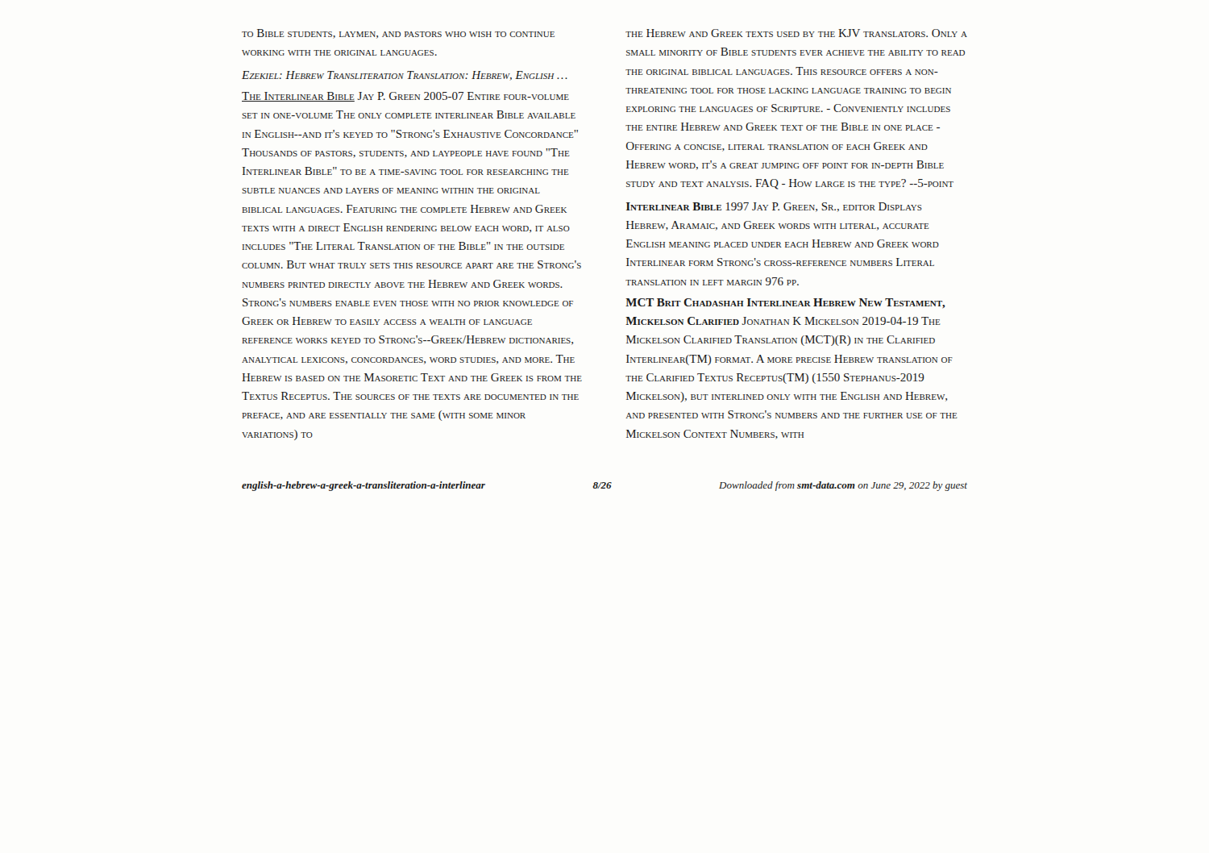to Bible students, laymen, and pastors who wish to continue working with the original languages.
Ezekiel: Hebrew Transliteration Translation: Hebrew, English …
The Interlinear Bible Jay P. Green 2005-07 Entire four-volume set in one-volume The only complete interlinear Bible available in English--and it's keyed to "Strong's Exhaustive Concordance" Thousands of pastors, students, and laypeople have found "The Interlinear Bible" to be a time-saving tool for researching the subtle nuances and layers of meaning within the original biblical languages. Featuring the complete Hebrew and Greek texts with a direct English rendering below each word, it also includes "The Literal Translation of the Bible" in the outside column. But what truly sets this resource apart are the Strong's numbers printed directly above the Hebrew and Greek words. Strong's numbers enable even those with no prior knowledge of Greek or Hebrew to easily access a wealth of language reference works keyed to Strong's--Greek/Hebrew dictionaries, analytical lexicons, concordances, word studies, and more. The Hebrew is based on the Masoretic Text and the Greek is from the Textus Receptus. The sources of the texts are documented in the preface, and are essentially the same (with some minor variations) to
the Hebrew and Greek texts used by the KJV translators. Only a small minority of Bible students ever achieve the ability to read the original biblical languages. This resource offers a non-threatening tool for those lacking language training to begin exploring the languages of Scripture. - Conveniently includes the entire Hebrew and Greek text of the Bible in one place - Offering a concise, literal translation of each Greek and Hebrew word, it's a great jumping off point for in-depth Bible study and text analysis. FAQ - How large is the type? --5-point
Interlinear Bible 1997 Jay P. Green, Sr., editor Displays Hebrew, Aramaic, and Greek words with literal, accurate English meaning placed under each Hebrew and Greek word Interlinear form Strong's cross-reference numbers Literal translation in left margin 976 pp.
MCT Brit Chadashah Interlinear Hebrew New Testament, Mickelson Clarified Jonathan K Mickelson 2019-04-19 The Mickelson Clarified Translation (MCT)(R) in the Clarified Interlinear(TM) format. A more precise Hebrew translation of the Clarified Textus Receptus(TM) (1550 Stephanus-2019 Mickelson), but interlined only with the English and Hebrew, and presented with Strong's numbers and the further use of the Mickelson Context Numbers, with
english-a-hebrew-a-greek-a-transliteration-a-interlinear
8/26
Downloaded from smt-data.com on June 29, 2022 by guest